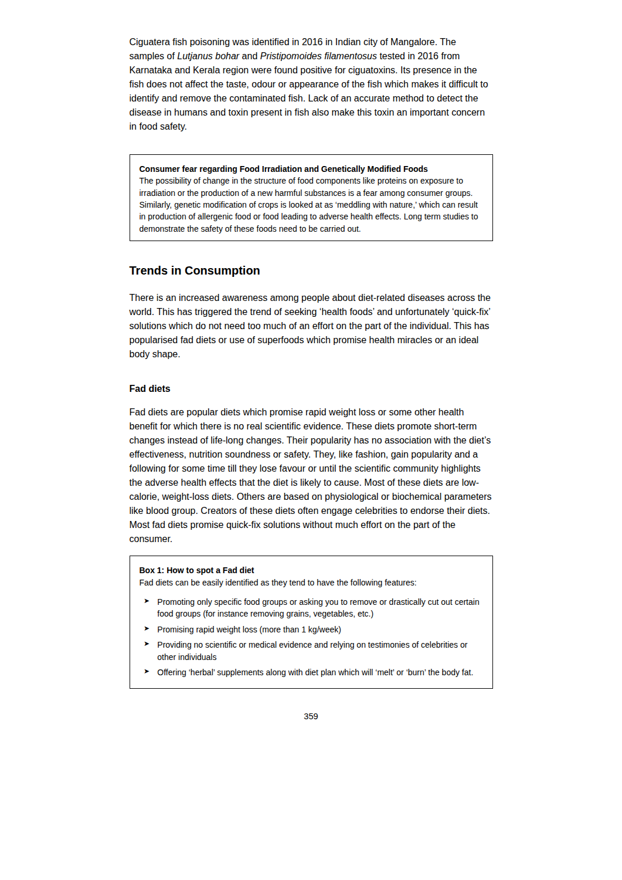Ciguatera fish poisoning was identified in 2016 in Indian city of Mangalore. The samples of Lutjanus bohar and Pristipomoides filamentosus tested in 2016 from Karnataka and Kerala region were found positive for ciguatoxins. Its presence in the fish does not affect the taste, odour or appearance of the fish which makes it difficult to identify and remove the contaminated fish. Lack of an accurate method to detect the disease in humans and toxin present in fish also make this toxin an important concern in food safety.
Consumer fear regarding Food Irradiation and Genetically Modified Foods
The possibility of change in the structure of food components like proteins on exposure to irradiation or the production of a new harmful substances is a fear among consumer groups. Similarly, genetic modification of crops is looked at as ‘meddling with nature,’ which can result in production of allergenic food or food leading to adverse health effects. Long term studies to demonstrate the safety of these foods need to be carried out.
Trends in Consumption
There is an increased awareness among people about diet-related diseases across the world. This has triggered the trend of seeking ‘health foods’ and unfortunately ‘quick-fix’ solutions which do not need too much of an effort on the part of the individual. This has popularised fad diets or use of superfoods which promise health miracles or an ideal body shape.
Fad diets
Fad diets are popular diets which promise rapid weight loss or some other health benefit for which there is no real scientific evidence. These diets promote short-term changes instead of life-long changes. Their popularity has no association with the diet’s effectiveness, nutrition soundness or safety. They, like fashion, gain popularity and a following for some time till they lose favour or until the scientific community highlights the adverse health effects that the diet is likely to cause. Most of these diets are low-calorie, weight-loss diets. Others are based on physiological or biochemical parameters like blood group. Creators of these diets often engage celebrities to endorse their diets. Most fad diets promise quick-fix solutions without much effort on the part of the consumer.
Box 1: How to spot a Fad diet
Fad diets can be easily identified as they tend to have the following features:
Promoting only specific food groups or asking you to remove or drastically cut out certain food groups (for instance removing grains, vegetables, etc.)
Promising rapid weight loss (more than 1 kg/week)
Providing no scientific or medical evidence and relying on testimonies of celebrities or other individuals
Offering ‘herbal’ supplements along with diet plan which will ‘melt’ or ‘burn’ the body fat.
359